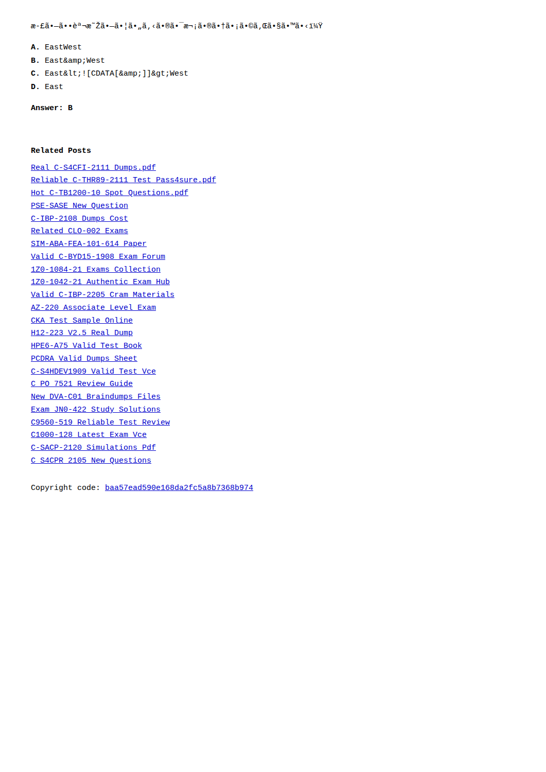æ-£ã•—ã••èª¬æ˜Žã•—ã•¦ã•„ã‚‹ã•®ã•¯æ¬¡ã•®ã•†ã•¡ã•©ã‚Œã•§ã•™ã•‹ï¼Ÿ
A. EastWest
B. East&amp;West
C. East&lt;![CDATA[&amp;]]&gt;West
D. East
Answer: B
Related Posts
Real C-S4CFI-2111 Dumps.pdf
Reliable C-THR89-2111 Test Pass4sure.pdf
Hot C-TB1200-10 Spot Questions.pdf
PSE-SASE New Question
C-IBP-2108 Dumps Cost
Related CLO-002 Exams
SIM-ABA-FEA-101-614 Paper
Valid C-BYD15-1908 Exam Forum
1Z0-1084-21 Exams Collection
1Z0-1042-21 Authentic Exam Hub
Valid C-IBP-2205 Cram Materials
AZ-220 Associate Level Exam
CKA Test Sample Online
H12-223_V2.5 Real Dump
HPE6-A75 Valid Test Book
PCDRA Valid Dumps Sheet
C-S4HDEV1909 Valid Test Vce
C_PO_7521 Review Guide
New DVA-C01 Braindumps Files
Exam JN0-422 Study Solutions
C9560-519 Reliable Test Review
C1000-128 Latest Exam Vce
C-SACP-2120 Simulations Pdf
C_S4CPR_2105 New Questions
Copyright code: baa57ead590e168da2fc5a8b7368b974